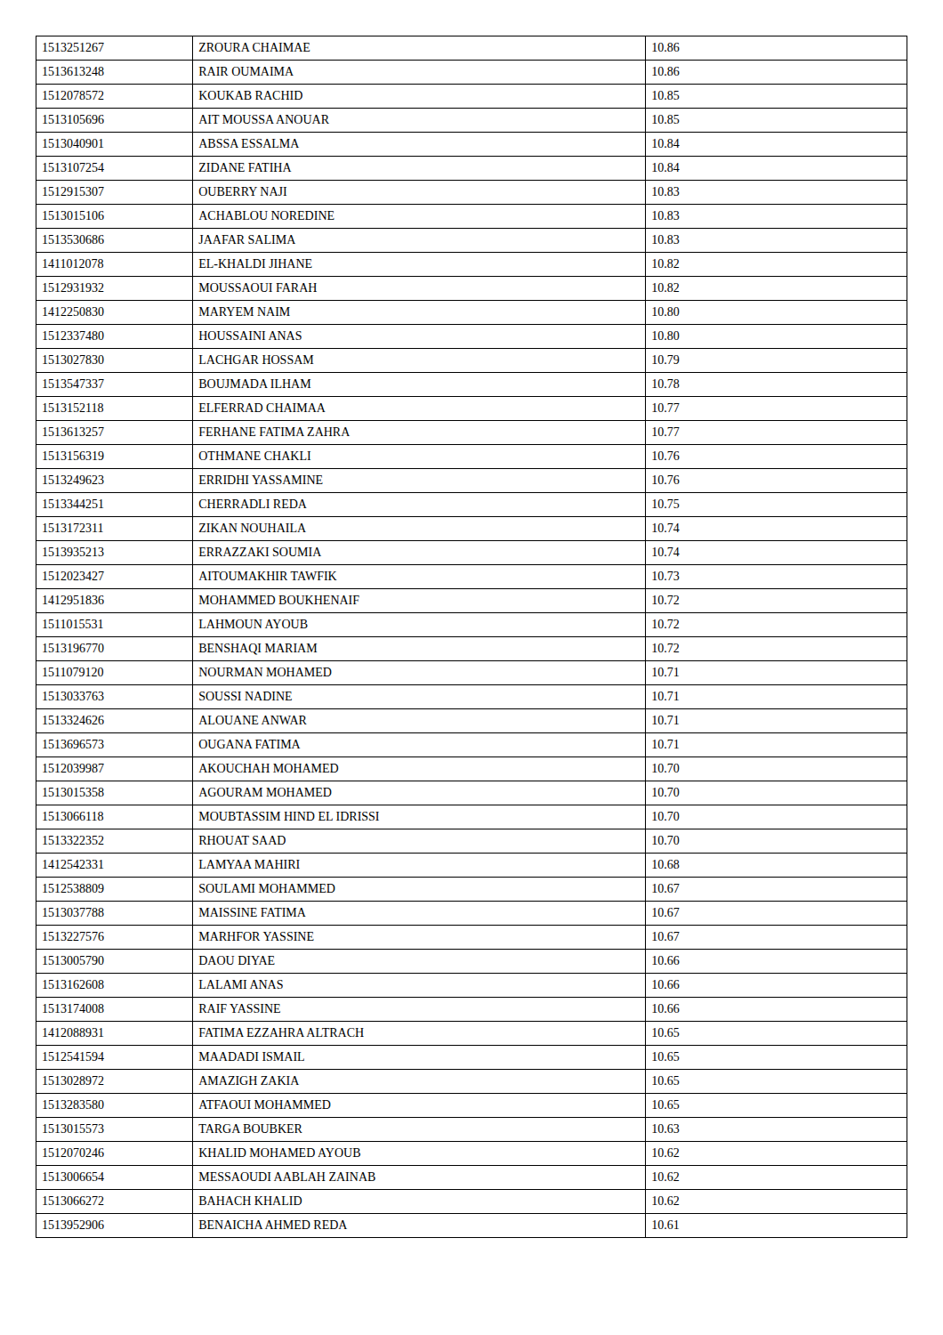| 1513251267 | ZROURA CHAIMAE | 10.86 |
| 1513613248 | RAIR OUMAIMA | 10.86 |
| 1512078572 | KOUKAB RACHID | 10.85 |
| 1513105696 | AIT MOUSSA ANOUAR | 10.85 |
| 1513040901 | ABSSA ESSALMA | 10.84 |
| 1513107254 | ZIDANE FATIHA | 10.84 |
| 1512915307 | OUBERRY NAJI | 10.83 |
| 1513015106 | ACHABLOU NOREDINE | 10.83 |
| 1513530686 | JAAFAR SALIMA | 10.83 |
| 1411012078 | EL-KHALDI JIHANE | 10.82 |
| 1512931932 | MOUSSAOUI FARAH | 10.82 |
| 1412250830 | MARYEM NAIM | 10.80 |
| 1512337480 | HOUSSAINI ANAS | 10.80 |
| 1513027830 | LACHGAR HOSSAM | 10.79 |
| 1513547337 | BOUJMADA ILHAM | 10.78 |
| 1513152118 | ELFERRAD CHAIMAA | 10.77 |
| 1513613257 | FERHANE FATIMA ZAHRA | 10.77 |
| 1513156319 | OTHMANE CHAKLI | 10.76 |
| 1513249623 | ERRIDHI YASSAMINE | 10.76 |
| 1513344251 | CHERRADLI REDA | 10.75 |
| 1513172311 | ZIKAN NOUHAILA | 10.74 |
| 1513935213 | ERRAZZAKI SOUMIA | 10.74 |
| 1512023427 | AITOUMAKHIR TAWFIK | 10.73 |
| 1412951836 | MOHAMMED BOUKHENAIF | 10.72 |
| 1511015531 | LAHMOUN AYOUB | 10.72 |
| 1513196770 | BENSHAQI MARIAM | 10.72 |
| 1511079120 | NOURMAN MOHAMED | 10.71 |
| 1513033763 | SOUSSI NADINE | 10.71 |
| 1513324626 | ALOUANE ANWAR | 10.71 |
| 1513696573 | OUGANA FATIMA | 10.71 |
| 1512039987 | AKOUCHAH MOHAMED | 10.70 |
| 1513015358 | AGOURAM MOHAMED | 10.70 |
| 1513066118 | MOUBTASSIM HIND EL IDRISSI | 10.70 |
| 1513322352 | RHOUAT SAAD | 10.70 |
| 1412542331 | LAMYAA MAHIRI | 10.68 |
| 1512538809 | SOULAMI MOHAMMED | 10.67 |
| 1513037788 | MAISSINE FATIMA | 10.67 |
| 1513227576 | MARHFOR YASSINE | 10.67 |
| 1513005790 | DAOU DIYAE | 10.66 |
| 1513162608 | LALAMI ANAS | 10.66 |
| 1513174008 | RAIF YASSINE | 10.66 |
| 1412088931 | FATIMA EZZAHRA ALTRACH | 10.65 |
| 1512541594 | MAADADI ISMAIL | 10.65 |
| 1513028972 | AMAZIGH ZAKIA | 10.65 |
| 1513283580 | ATFAOUI MOHAMMED | 10.65 |
| 1513015573 | TARGA BOUBKER | 10.63 |
| 1512070246 | KHALID MOHAMED AYOUB | 10.62 |
| 1513006654 | MESSAOUDI AABLAH ZAINAB | 10.62 |
| 1513066272 | BAHACH KHALID | 10.62 |
| 1513952906 | BENAICHA AHMED REDA | 10.61 |